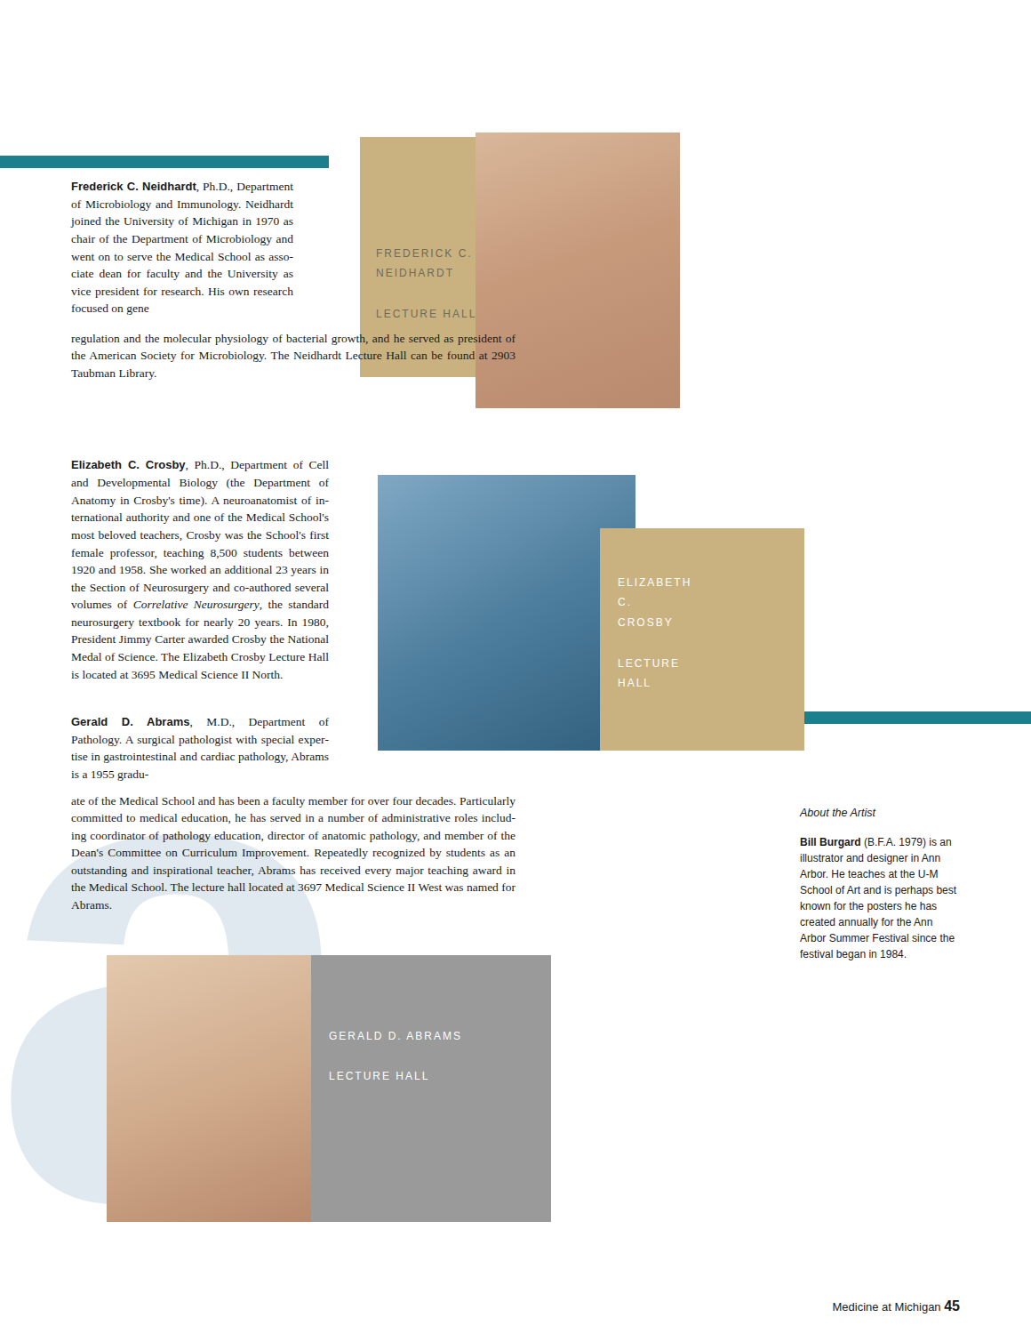a
FREDERICK C.
NEIDHARDT
LECTURE HALL
ELIZABETH C.
CROSBY
LECTURE HALL
GERALD D. ABRAMS
LECTURE HALL
About the Artist
Bill Burgard (B.F.A. 1979) is an illustrator and designer in Ann Arbor. He teaches at the U-M School of Art and is perhaps best known for the posters he has created annually for the Ann Arbor Summer Festival since the festival began in 1984.
Frederick C. Neidhardt, Ph.D., Department of Microbiology and Immunology. Neidhardt joined the University of Michigan in 1970 as chair of the Department of Microbiology and went on to serve the Medical School as associate dean for faculty and the University as vice president for research. His own research focused on gene
regulation and the molecular physiology of bacterial growth, and he served as president of the American Society for Microbiology. The Neidhardt Lecture Hall can be found at 2903 Taubman Library.
Elizabeth C. Crosby, Ph.D., Department of Cell and Developmental Biology (the Department of Anatomy in Crosby's time). A neuroanatomist of international authority and one of the Medical School's most beloved teachers, Crosby was the School's first female professor, teaching 8,500 students between 1920 and 1958. She worked an additional 23 years in the Section of Neurosurgery and co-authored several volumes of Correlative Neurosurgery, the standard neurosurgery textbook for nearly 20 years. In 1980, President Jimmy Carter awarded Crosby the National Medal of Science. The Elizabeth Crosby Lecture Hall is located at 3695 Medical Science II North.
Gerald D. Abrams, M.D., Department of Pathology. A surgical pathologist with special expertise in gastrointestinal and cardiac pathology, Abrams is a 1955 gradu-
ate of the Medical School and has been a faculty member for over four decades. Particularly committed to medical education, he has served in a number of administrative roles including coordinator of pathology education, director of anatomic pathology, and member of the Dean's Committee on Curriculum Improvement. Repeatedly recognized by students as an outstanding and inspirational teacher, Abrams has received every major teaching award in the Medical School. The lecture hall located at 3697 Medical Science II West was named for Abrams.
Medicine at Michigan 45